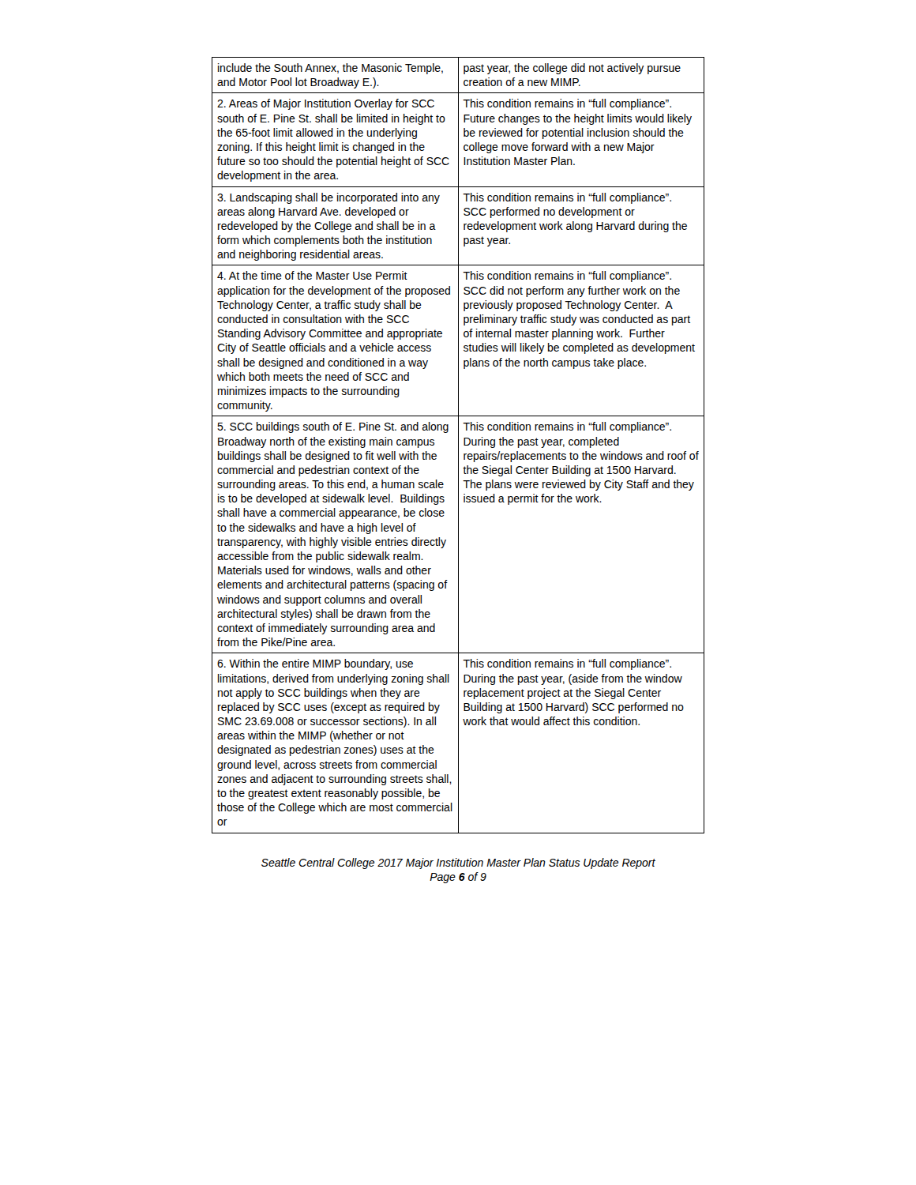| include the South Annex, the Masonic Temple, and Motor Pool lot Broadway E.). | past year, the college did not actively pursue creation of a new MIMP. |
| 2. Areas of Major Institution Overlay for SCC south of E. Pine St. shall be limited in height to the 65-foot limit allowed in the underlying zoning. If this height limit is changed in the future so too should the potential height of SCC development in the area. | This condition remains in “full compliance”. Future changes to the height limits would likely be reviewed for potential inclusion should the college move forward with a new Major Institution Master Plan. |
| 3. Landscaping shall be incorporated into any areas along Harvard Ave. developed or redeveloped by the College and shall be in a form which complements both the institution and neighboring residential areas. | This condition remains in “full compliance”. SCC performed no development or redevelopment work along Harvard during the past year. |
| 4. At the time of the Master Use Permit application for the development of the proposed Technology Center, a traffic study shall be conducted in consultation with the SCC Standing Advisory Committee and appropriate City of Seattle officials and a vehicle access shall be designed and conditioned in a way which both meets the need of SCC and minimizes impacts to the surrounding community. | This condition remains in “full compliance”. SCC did not perform any further work on the previously proposed Technology Center. A preliminary traffic study was conducted as part of internal master planning work. Further studies will likely be completed as development plans of the north campus take place. |
| 5. SCC buildings south of E. Pine St. and along Broadway north of the existing main campus buildings shall be designed to fit well with the commercial and pedestrian context of the surrounding areas. To this end, a human scale is to be developed at sidewalk level. Buildings shall have a commercial appearance, be close to the sidewalks and have a high level of transparency, with highly visible entries directly accessible from the public sidewalk realm. Materials used for windows, walls and other elements and architectural patterns (spacing of windows and support columns and overall architectural styles) shall be drawn from the context of immediately surrounding area and from the Pike/Pine area. | This condition remains in “full compliance”. During the past year, completed repairs/replacements to the windows and roof of the Siegal Center Building at 1500 Harvard. The plans were reviewed by City Staff and they issued a permit for the work. |
| 6. Within the entire MIMP boundary, use limitations, derived from underlying zoning shall not apply to SCC buildings when they are replaced by SCC uses (except as required by SMC 23.69.008 or successor sections). In all areas within the MIMP (whether or not designated as pedestrian zones) uses at the ground level, across streets from commercial zones and adjacent to surrounding streets shall, to the greatest extent reasonably possible, be those of the College which are most commercial or | This condition remains in “full compliance”. During the past year, (aside from the window replacement project at the Siegal Center Building at 1500 Harvard) SCC performed no work that would affect this condition. |
Seattle Central College 2017 Major Institution Master Plan Status Update Report
Page 6 of 9